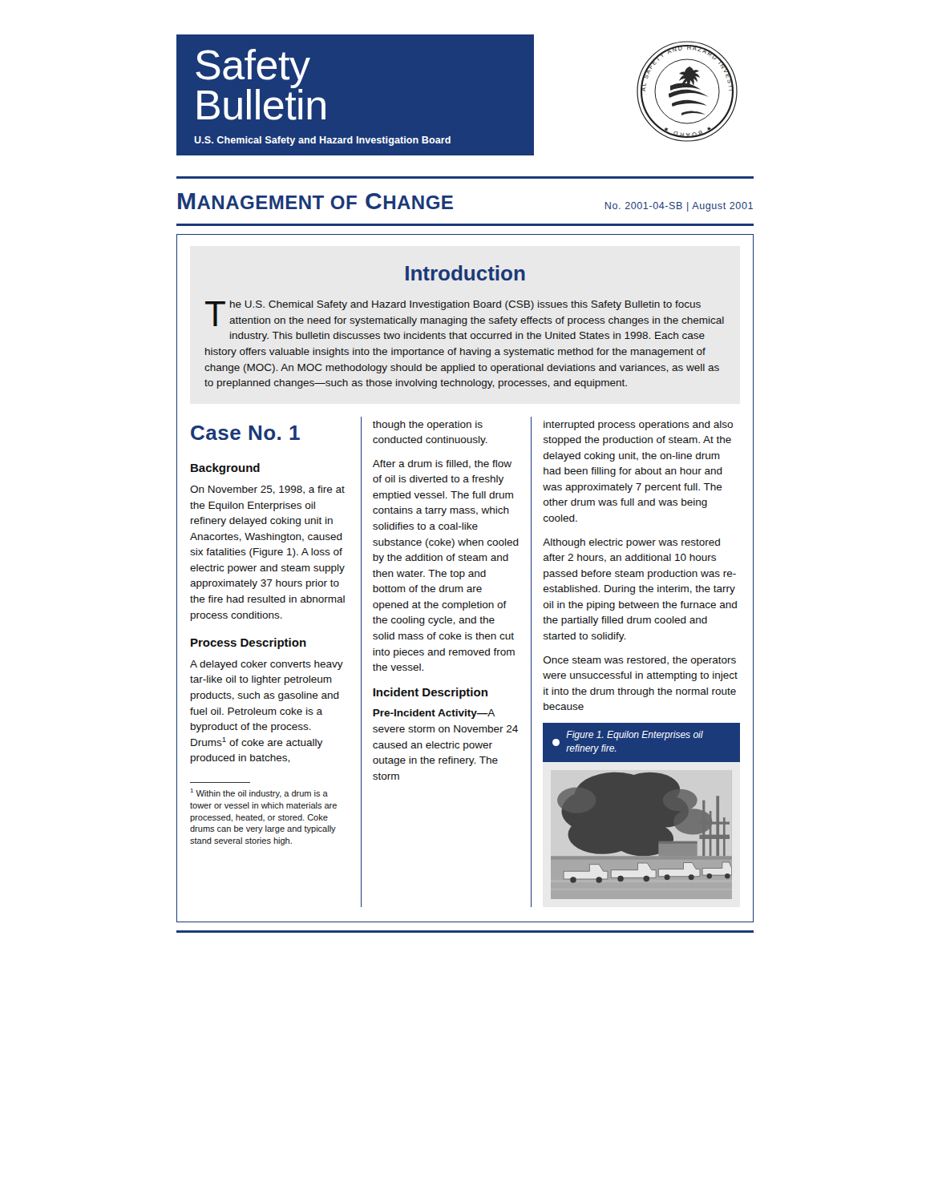Safety
Bulletin
U.S. Chemical Safety and Hazard Investigation Board
CHEMICAL SAFETY AND HAZARD INVESTIGATION ★ BOARD ★
MANAGEMENT OF CHANGE
No. 2001-04-SB | August 2001
Introduction
The U.S. Chemical Safety and Hazard Investigation Board (CSB) issues this Safety Bulletin to focus attention on the need for systematically managing the safety effects of process changes in the chemical industry. This bulletin discusses two incidents that occurred in the United States in 1998. Each case history offers valuable insights into the importance of having a systematic method for the management of change (MOC). An MOC methodology should be applied to operational deviations and variances, as well as to preplanned changes—such as those involving technology, processes, and equipment.
Case No. 1
Background
On November 25, 1998, a fire at the Equilon Enterprises oil refinery delayed coking unit in Anacortes, Washington, caused six fatalities (Figure 1). A loss of electric power and steam supply approximately 37 hours prior to the fire had resulted in abnormal process conditions.
Process Description
A delayed coker converts heavy tar-like oil to lighter petroleum products, such as gasoline and fuel oil. Petroleum coke is a byproduct of the process. Drums1 of coke are actually produced in batches,
1 Within the oil industry, a drum is a tower or vessel in which materials are processed, heated, or stored. Coke drums can be very large and typically stand several stories high.
though the operation is conducted continuously.
After a drum is filled, the flow of oil is diverted to a freshly emptied vessel. The full drum contains a tarry mass, which solidifies to a coal-like substance (coke) when cooled by the addition of steam and then water. The top and bottom of the drum are opened at the completion of the cooling cycle, and the solid mass of coke is then cut into pieces and removed from the vessel.
Incident Description
Pre-Incident Activity—A severe storm on November 24 caused an electric power outage in the refinery. The storm
interrupted process operations and also stopped the production of steam. At the delayed coking unit, the on-line drum had been filling for about an hour and was approximately 7 percent full. The other drum was full and was being cooled.
Although electric power was restored after 2 hours, an additional 10 hours passed before steam production was re-established. During the interim, the tarry oil in the piping between the furnace and the partially filled drum cooled and started to solidify.
Once steam was restored, the operators were unsuccessful in attempting to inject it into the drum through the normal route because
Figure 1. Equilon Enterprises oil refinery fire.